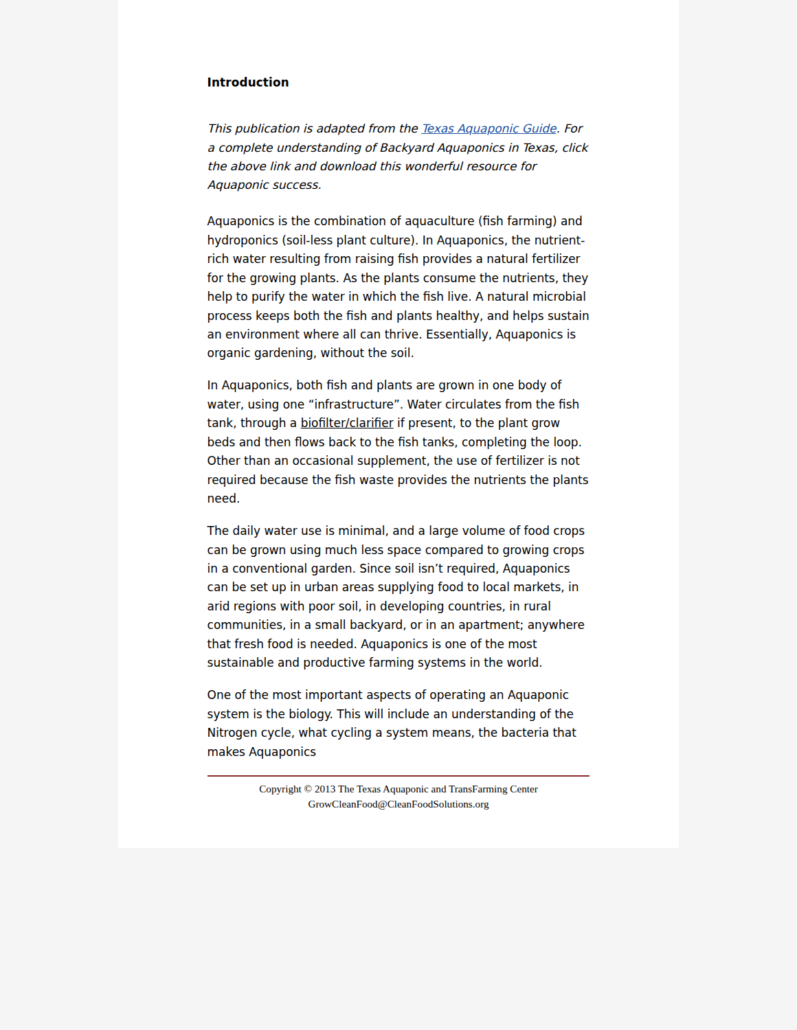Introduction
This publication is adapted from the Texas Aquaponic Guide. For a complete understanding of Backyard Aquaponics in Texas, click the above link and download this wonderful resource for Aquaponic success.
Aquaponics is the combination of aquaculture (fish farming) and hydroponics (soil-less plant culture). In Aquaponics, the nutrient-rich water resulting from raising fish provides a natural fertilizer for the growing plants. As the plants consume the nutrients, they help to purify the water in which the fish live. A natural microbial process keeps both the fish and plants healthy, and helps sustain an environment where all can thrive. Essentially, Aquaponics is organic gardening, without the soil.
In Aquaponics, both fish and plants are grown in one body of water, using one “infrastructure”. Water circulates from the fish tank, through a biofilter/clarifier if present, to the plant grow beds and then flows back to the fish tanks, completing the loop. Other than an occasional supplement, the use of fertilizer is not required because the fish waste provides the nutrients the plants need.
The daily water use is minimal, and a large volume of food crops can be grown using much less space compared to growing crops in a conventional garden. Since soil isn’t required, Aquaponics can be set up in urban areas supplying food to local markets, in arid regions with poor soil, in developing countries, in rural communities, in a small backyard, or in an apartment; anywhere that fresh food is needed. Aquaponics is one of the most sustainable and productive farming systems in the world.
One of the most important aspects of operating an Aquaponic system is the biology. This will include an understanding of the Nitrogen cycle, what cycling a system means, the bacteria that makes Aquaponics
Copyright © 2013 The Texas Aquaponic and TransFarming Center GrowCleanFood@CleanFoodSolutions.org